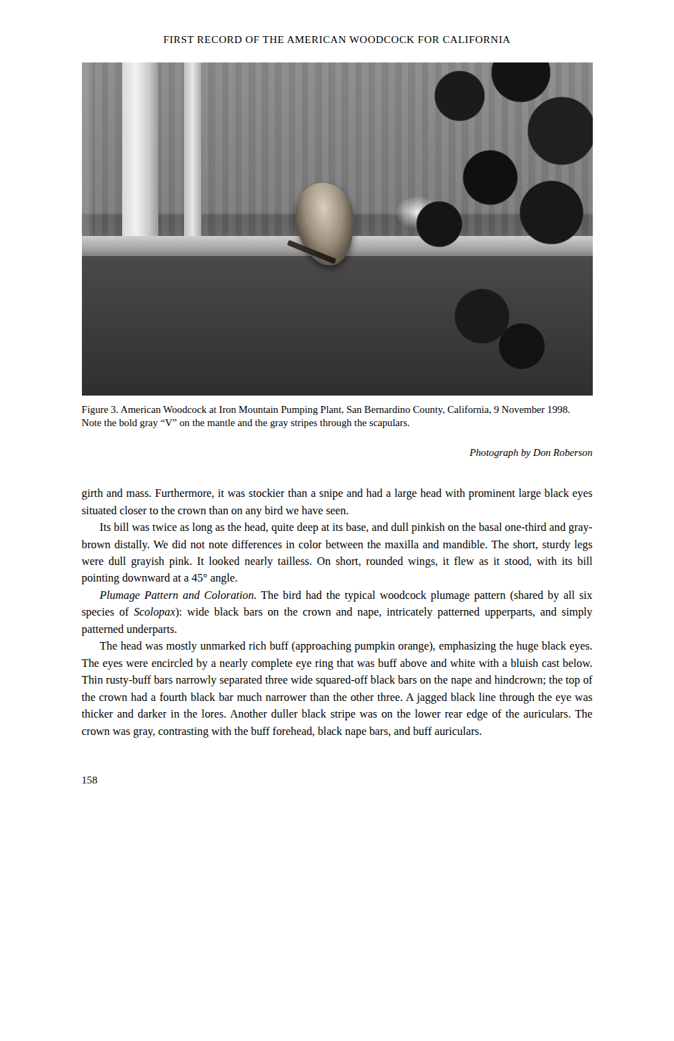First Record of the American Woodcock for California
Figure 3. American Woodcock at Iron Mountain Pumping Plant, San Bernardino County, California, 9 November 1998. Note the bold gray “V” on the mantle and the gray stripes through the scapulars.
Photograph by Don Roberson
girth and mass. Furthermore, it was stockier than a snipe and had a large head with prominent large black eyes situated closer to the crown than on any bird we have seen.
Its bill was twice as long as the head, quite deep at its base, and dull pinkish on the basal one-third and gray-brown distally. We did not note differences in color between the maxilla and mandible. The short, sturdy legs were dull grayish pink. It looked nearly tailless. On short, rounded wings, it flew as it stood, with its bill pointing downward at a 45° angle.
Plumage Pattern and Coloration. The bird had the typical woodcock plumage pattern (shared by all six species of Scolopax): wide black bars on the crown and nape, intricately patterned upperparts, and simply patterned underparts.
The head was mostly unmarked rich buff (approaching pumpkin orange), emphasizing the huge black eyes. The eyes were encircled by a nearly complete eye ring that was buff above and white with a bluish cast below. Thin rusty-buff bars narrowly separated three wide squared-off black bars on the nape and hindcrown; the top of the crown had a fourth black bar much narrower than the other three. A jagged black line through the eye was thicker and darker in the lores. Another duller black stripe was on the lower rear edge of the auriculars. The crown was gray, contrasting with the buff forehead, black nape bars, and buff auriculars.
158